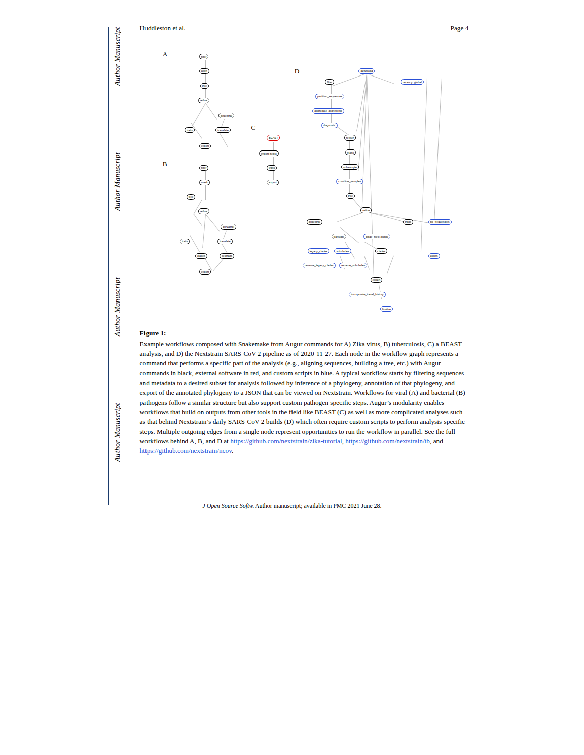Author Manuscript
Author Manuscript
Author Manuscript
Author Manuscript
Huddleston et al. Page 4
A
filter
align
tree
refine
ancestral
translate
traits
export
B
filter
mask
tree
refine
ancestral
translate
traits
clades
seqtraits
export
C
BEAST
import beast
traits
export
D
download
recency: global
filter
partition_sequences
aggregate_alignments
diagnostic
refilter
mask
subsample
combine_samples
tree
refine
traits
tip_frequencies
ancestral
translate
clade_files: global
legacy_clades
subclades
clades
rename_legacy_clades
rename_subclades
colors
export
incorporate_travel_history
finalize
Figure 1: Example workflows composed with Snakemake from Augur commands for A) Zika virus, B) tuberculosis, C) a BEAST analysis, and D) the Nextstrain SARS-CoV-2 pipeline as of 2020-11-27. Each node in the workflow graph represents a command that performs a specific part of the analysis (e.g., aligning sequences, building a tree, etc.) with Augur commands in black, external software in red, and custom scripts in blue. A typical workflow starts by filtering sequences and metadata to a desired subset for analysis followed by inference of a phylogeny, annotation of that phylogeny, and export of the annotated phylogeny to a JSON that can be viewed on Nextstrain. Workflows for viral (A) and bacterial (B) pathogens follow a similar structure but also support custom pathogen-specific steps. Augur’s modularity enables workflows that build on outputs from other tools in the field like BEAST (C) as well as more complicated analyses such as that behind Nextstrain’s daily SARS-CoV-2 builds (D) which often require custom scripts to perform analysis-specific steps. Multiple outgoing edges from a single node represent opportunities to run the workflow in parallel. See the full workflows behind A, B, and D at https://github.com/nextstrain/zika-tutorial, https://github.com/nextstrain/tb, and https://github.com/nextstrain/ncov.
J Open Source Softw. Author manuscript; available in PMC 2021 June 28.